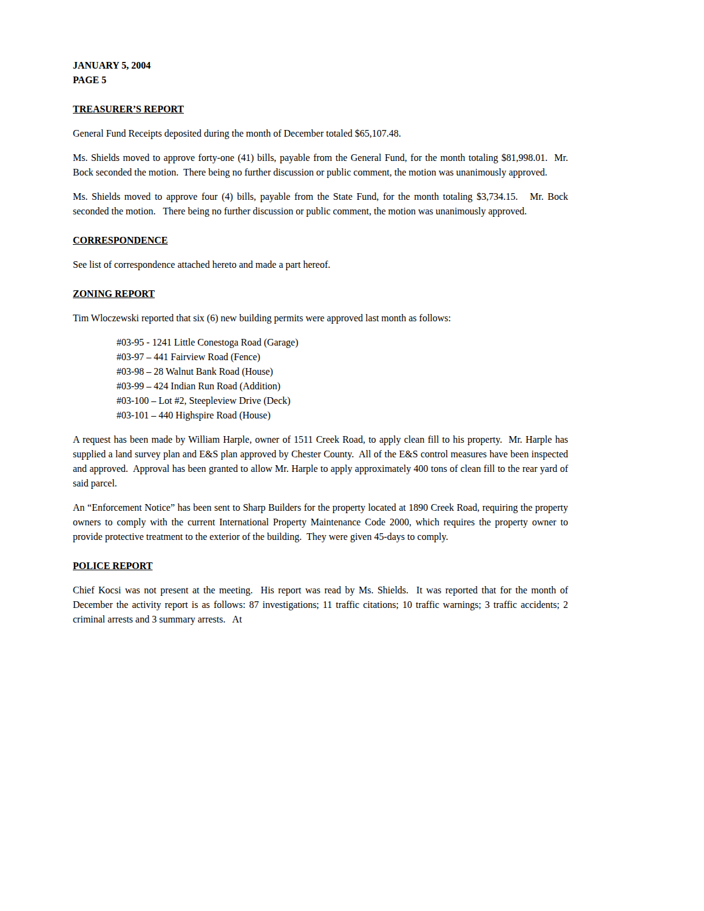JANUARY 5, 2004
PAGE 5
TREASURER’S REPORT
General Fund Receipts deposited during the month of December totaled $65,107.48.
Ms. Shields moved to approve forty-one (41) bills, payable from the General Fund, for the month totaling $81,998.01. Mr. Bock seconded the motion. There being no further discussion or public comment, the motion was unanimously approved.
Ms. Shields moved to approve four (4) bills, payable from the State Fund, for the month totaling $3,734.15. Mr. Bock seconded the motion. There being no further discussion or public comment, the motion was unanimously approved.
CORRESPONDENCE
See list of correspondence attached hereto and made a part hereof.
ZONING REPORT
Tim Wloczewski reported that six (6) new building permits were approved last month as follows:
#03-95 - 1241 Little Conestoga Road (Garage)
#03-97 – 441 Fairview Road (Fence)
#03-98 – 28 Walnut Bank Road (House)
#03-99 – 424 Indian Run Road (Addition)
#03-100 – Lot #2, Steepleview Drive (Deck)
#03-101 – 440 Highspire Road (House)
A request has been made by William Harple, owner of 1511 Creek Road, to apply clean fill to his property. Mr. Harple has supplied a land survey plan and E&S plan approved by Chester County. All of the E&S control measures have been inspected and approved. Approval has been granted to allow Mr. Harple to apply approximately 400 tons of clean fill to the rear yard of said parcel.
An “Enforcement Notice” has been sent to Sharp Builders for the property located at 1890 Creek Road, requiring the property owners to comply with the current International Property Maintenance Code 2000, which requires the property owner to provide protective treatment to the exterior of the building. They were given 45-days to comply.
POLICE REPORT
Chief Kocsi was not present at the meeting. His report was read by Ms. Shields. It was reported that for the month of December the activity report is as follows: 87 investigations; 11 traffic citations; 10 traffic warnings; 3 traffic accidents; 2 criminal arrests and 3 summary arrests. At